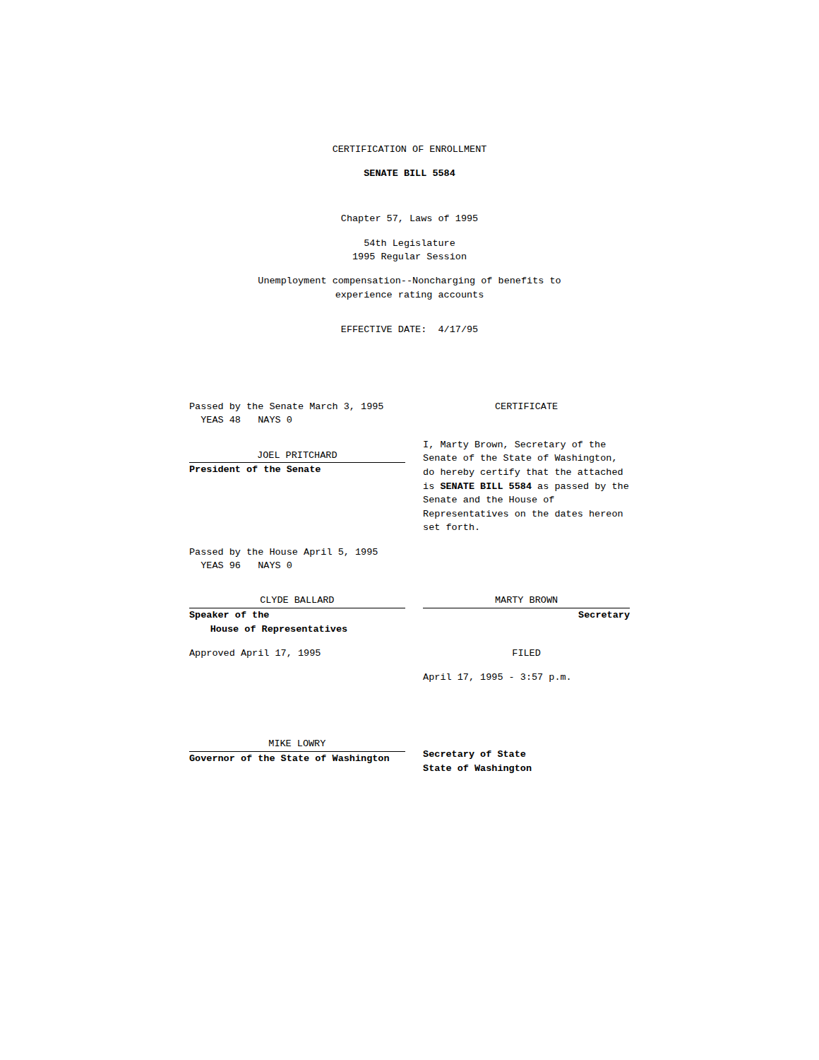CERTIFICATION OF ENROLLMENT
SENATE BILL 5584
Chapter 57, Laws of 1995
54th Legislature
1995 Regular Session
Unemployment compensation--Noncharging of benefits to
experience rating accounts
EFFECTIVE DATE: 4/17/95
| Passed by the Senate March 3, 1995 YEAS 48 NAYS 0 | | CERTIFICATE |
| JOEL PRITCHARD President of the Senate | | I, Marty Brown, Secretary of the Senate of the State of Washington, do hereby certify that the attached is SENATE BILL 5584 as passed by the Senate and the House of Representatives on the dates hereon set forth. |
| Passed by the House April 5, 1995 YEAS 96 NAYS 0 | | |
| CLYDE BALLARD Speaker of the House of Representatives | | MARTY BROWN Secretary |
| Approved April 17, 1995 | | FILED |
| | | April 17, 1995 - 3:57 p.m. |
| MIKE LOWRY Governor of the State of Washington | | Secretary of State State of Washington |